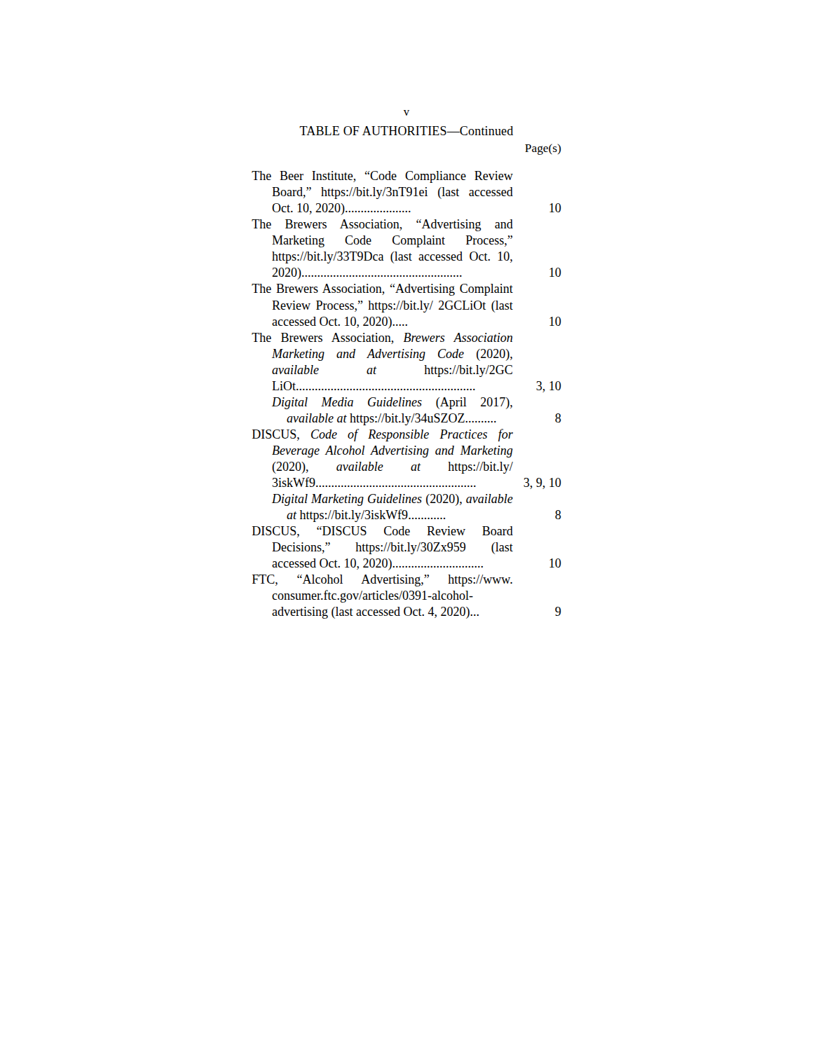v
TABLE OF AUTHORITIES—Continued
Page(s)
| The Beer Institute, “Code Compliance Review Board,” https://bit.ly/3nT91ei (last accessed Oct. 10, 2020) ..................... | 10 |
| The Brewers Association, “Advertising and Marketing Code Complaint Process,” https://bit.ly/33T9Dca (last accessed Oct. 10, 2020) ................................................... | 10 |
| The Brewers Association, “Advertising Complaint Review Process,” https://bit.ly/ 2GCLiOt (last accessed Oct. 10, 2020) ..... | 10 |
| The Brewers Association, Brewers Association Marketing and Advertising Code (2020), available at https://bit.ly/2GC LiOt ......................................................... | 3, 10 |
| Digital Media Guidelines (April 2017), available at https://bit.ly/34uSZOZ .......... | 8 |
| DISCUS, Code of Responsible Practices for Beverage Alcohol Advertising and Marketing (2020), available at https://bit.ly/ 3iskWf9 ................................................... | 3, 9, 10 |
| Digital Marketing Guidelines (2020), available at https://bit.ly/3iskWf9 ............ | 8 |
| DISCUS, “DISCUS Code Review Board Decisions,” https://bit.ly/30Zx959 (last accessed Oct. 10, 2020) ............................. | 10 |
| FTC, “Alcohol Advertising,” https://www. consumer.ftc.gov/articles/0391-alcohol-advertising (last accessed Oct. 4, 2020) ... | 9 |